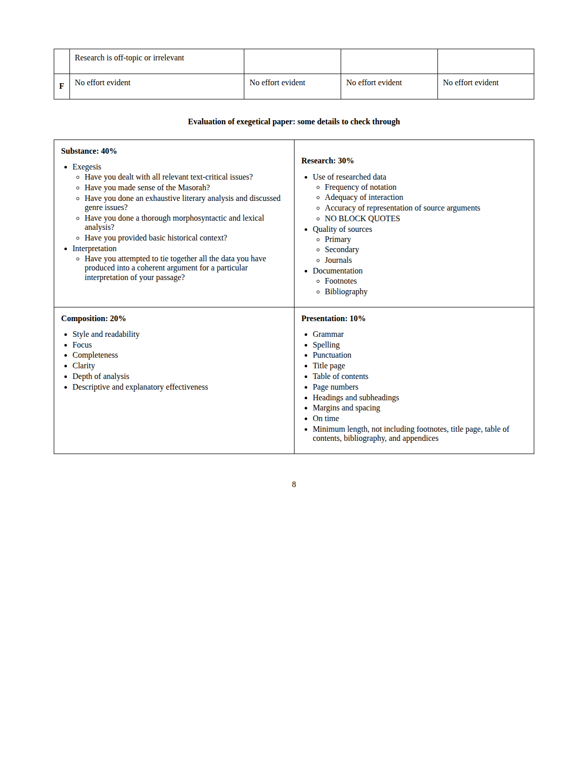| | Research is off-topic or irrelevant | | | |
| F | No effort evident | No effort evident | No effort evident | No effort evident |
Evaluation of exegetical paper: some details to check through
| Substance: 40% Exegesis Have you dealt with all relevant text-critical issues? Have you made sense of the Masorah? Have you done an exhaustive literary analysis and discussed genre issues? Have you done a thorough morphosyntactic and lexical analysis? Have you provided basic historical context? Interpretation Have you attempted to tie together all the data you have produced into a coherent argument for a particular interpretation of your passage? | Research: 30% Use of researched data Frequency of notation Adequacy of interaction Accuracy of representation of source arguments NO BLOCK QUOTES Quality of sources Primary Secondary Journals Documentation Footnotes Bibliography |
| Composition: 20% Style and readability Focus Completeness Clarity Depth of analysis Descriptive and explanatory effectiveness | Presentation: 10% Grammar Spelling Punctuation Title page Table of contents Page numbers Headings and subheadings Margins and spacing On time Minimum length, not including footnotes, title page, table of contents, bibliography, and appendices |
8